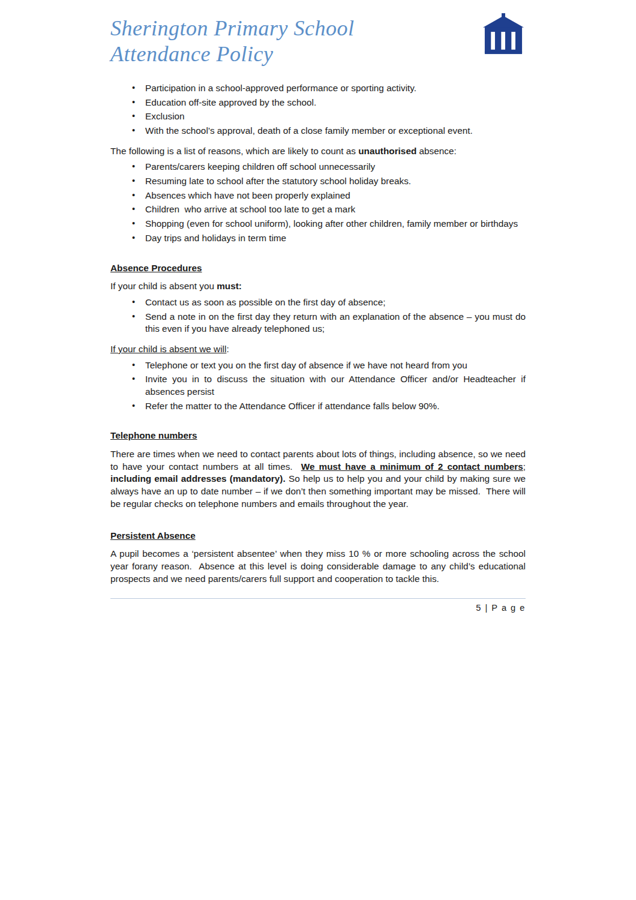Sherington Primary School
Attendance Policy
Participation in a school-approved performance or sporting activity.
Education off-site approved by the school.
Exclusion
With the school’s approval, death of a close family member or exceptional event.
The following is a list of reasons, which are likely to count as unauthorised absence:
Parents/carers keeping children off school unnecessarily
Resuming late to school after the statutory school holiday breaks.
Absences which have not been properly explained
Children who arrive at school too late to get a mark
Shopping (even for school uniform), looking after other children, family member or birthdays
Day trips and holidays in term time
Absence Procedures
If your child is absent you must:
Contact us as soon as possible on the first day of absence;
Send a note in on the first day they return with an explanation of the absence – you must do this even if you have already telephoned us;
If your child is absent we will:
Telephone or text you on the first day of absence if we have not heard from you
Invite you in to discuss the situation with our Attendance Officer and/or Headteacher if absences persist
Refer the matter to the Attendance Officer if attendance falls below 90%.
Telephone numbers
There are times when we need to contact parents about lots of things, including absence, so we need to have your contact numbers at all times. We must have a minimum of 2 contact numbers; including email addresses (mandatory). So help us to help you and your child by making sure we always have an up to date number – if we don’t then something important may be missed. There will be regular checks on telephone numbers and emails throughout the year.
Persistent Absence
A pupil becomes a ‘persistent absentee’ when they miss 10 % or more schooling across the school year forany reason. Absence at this level is doing considerable damage to any child’s educational prospects and we need parents/carers full support and cooperation to tackle this.
5 | P a g e